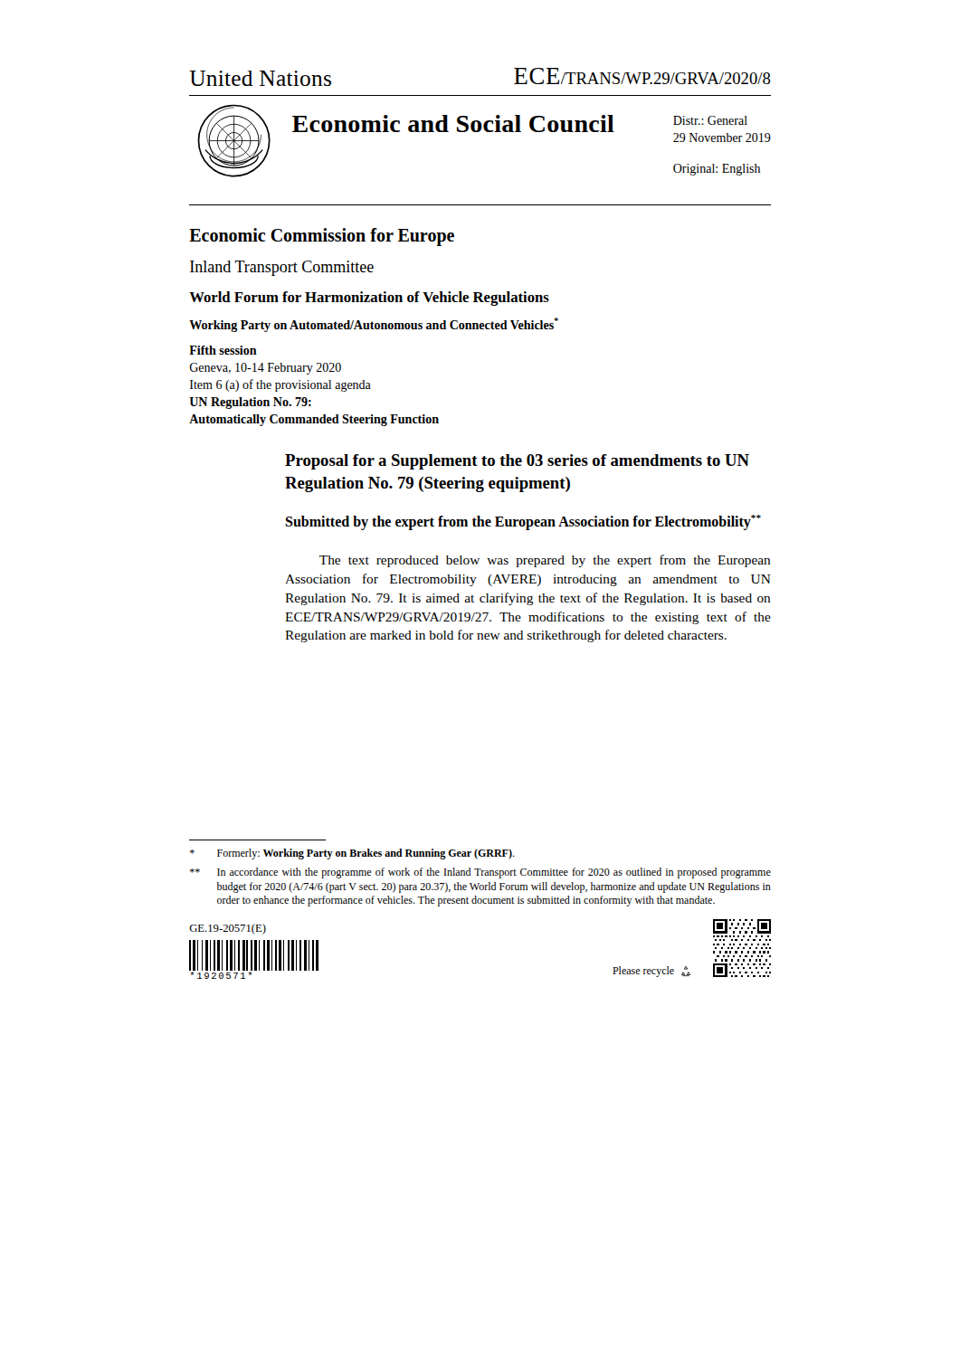United Nations
ECE/TRANS/WP.29/GRVA/2020/8
Economic and Social Council
Distr.: General
29 November 2019
Original: English
Economic Commission for Europe
Inland Transport Committee
World Forum for Harmonization of Vehicle Regulations
Working Party on Automated/Autonomous and Connected Vehicles*
Fifth session
Geneva, 10-14 February 2020
Item 6 (a) of the provisional agenda
UN Regulation No. 79:
Automatically Commanded Steering Function
Proposal for a Supplement to the 03 series of amendments to UN Regulation No. 79 (Steering equipment)
Submitted by the expert from the European Association for Electromobility**
The text reproduced below was prepared by the expert from the European Association for Electromobility (AVERE) introducing an amendment to UN Regulation No. 79. It is aimed at clarifying the text of the Regulation. It is based on ECE/TRANS/WP29/GRVA/2019/27. The modifications to the existing text of the Regulation are marked in bold for new and strikethrough for deleted characters.
*
Formerly: Working Party on Brakes and Running Gear (GRRF).
**
In accordance with the programme of work of the Inland Transport Committee for 2020 as outlined in proposed programme budget for 2020 (A/74/6 (part V sect. 20) para 20.37), the World Forum will develop, harmonize and update UN Regulations in order to enhance the performance of vehicles. The present document is submitted in conformity with that mandate.
GE.19-20571(E)
*1920571*
Please recycle